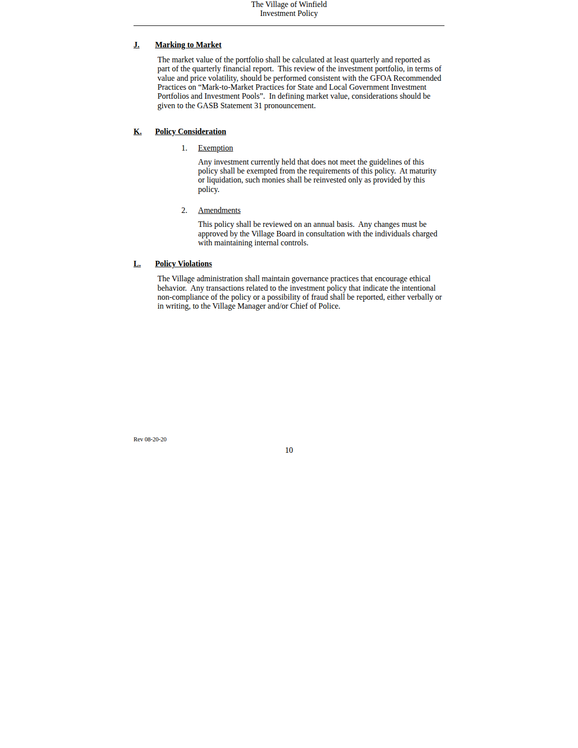The Village of Winfield
Investment Policy
J.
Marking to Market
The market value of the portfolio shall be calculated at least quarterly and reported as part of the quarterly financial report. This review of the investment portfolio, in terms of value and price volatility, should be performed consistent with the GFOA Recommended Practices on “Mark-to-Market Practices for State and Local Government Investment Portfolios and Investment Pools”. In defining market value, considerations should be given to the GASB Statement 31 pronouncement.
K.
Policy Consideration
1.
Exemption
Any investment currently held that does not meet the guidelines of this policy shall be exempted from the requirements of this policy. At maturity or liquidation, such monies shall be reinvested only as provided by this policy.
2.
Amendments
This policy shall be reviewed on an annual basis. Any changes must be approved by the Village Board in consultation with the individuals charged with maintaining internal controls.
L.
Policy Violations
The Village administration shall maintain governance practices that encourage ethical behavior. Any transactions related to the investment policy that indicate the intentional non-compliance of the policy or a possibility of fraud shall be reported, either verbally or in writing, to the Village Manager and/or Chief of Police.
Rev 08-20-20
10